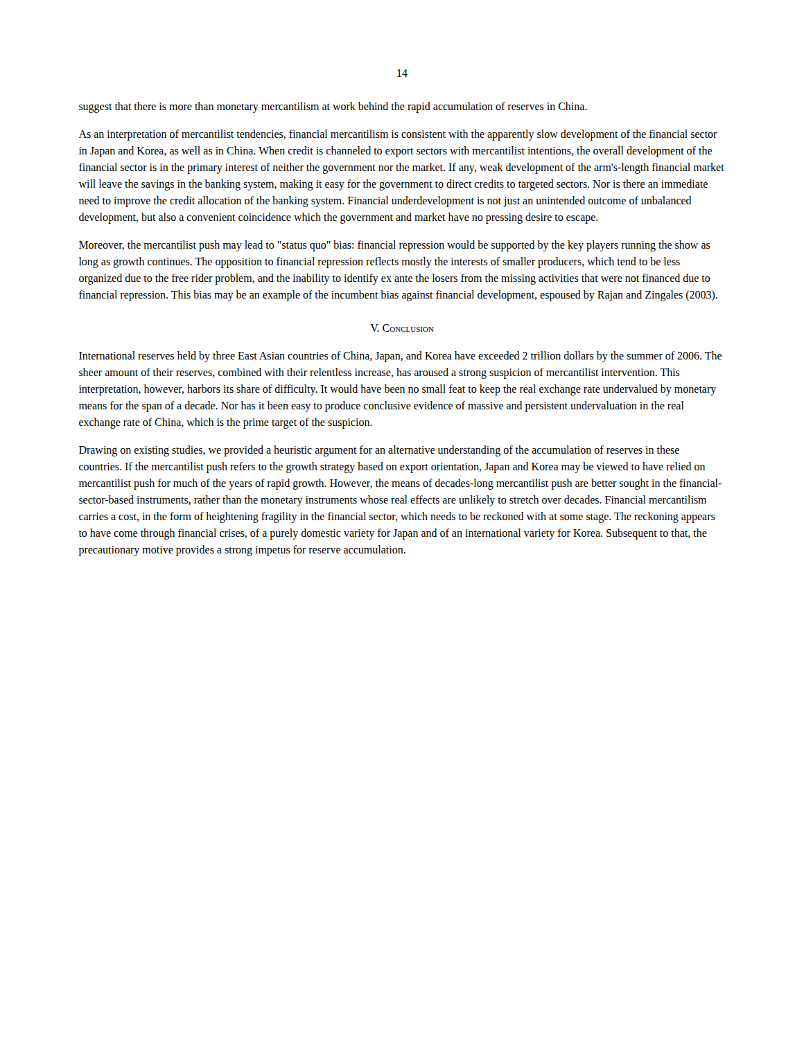14
suggest that there is more than monetary mercantilism at work behind the rapid accumulation of reserves in China.
As an interpretation of mercantilist tendencies, financial mercantilism is consistent with the apparently slow development of the financial sector in Japan and Korea, as well as in China. When credit is channeled to export sectors with mercantilist intentions, the overall development of the financial sector is in the primary interest of neither the government nor the market. If any, weak development of the arm's-length financial market will leave the savings in the banking system, making it easy for the government to direct credits to targeted sectors. Nor is there an immediate need to improve the credit allocation of the banking system. Financial underdevelopment is not just an unintended outcome of unbalanced development, but also a convenient coincidence which the government and market have no pressing desire to escape.
Moreover, the mercantilist push may lead to "status quo" bias: financial repression would be supported by the key players running the show as long as growth continues. The opposition to financial repression reflects mostly the interests of smaller producers, which tend to be less organized due to the free rider problem, and the inability to identify ex ante the losers from the missing activities that were not financed due to financial repression. This bias may be an example of the incumbent bias against financial development, espoused by Rajan and Zingales (2003).
V. Conclusion
International reserves held by three East Asian countries of China, Japan, and Korea have exceeded 2 trillion dollars by the summer of 2006. The sheer amount of their reserves, combined with their relentless increase, has aroused a strong suspicion of mercantilist intervention. This interpretation, however, harbors its share of difficulty. It would have been no small feat to keep the real exchange rate undervalued by monetary means for the span of a decade. Nor has it been easy to produce conclusive evidence of massive and persistent undervaluation in the real exchange rate of China, which is the prime target of the suspicion.
Drawing on existing studies, we provided a heuristic argument for an alternative understanding of the accumulation of reserves in these countries. If the mercantilist push refers to the growth strategy based on export orientation, Japan and Korea may be viewed to have relied on mercantilist push for much of the years of rapid growth. However, the means of decades-long mercantilist push are better sought in the financial-sector-based instruments, rather than the monetary instruments whose real effects are unlikely to stretch over decades. Financial mercantilism carries a cost, in the form of heightening fragility in the financial sector, which needs to be reckoned with at some stage. The reckoning appears to have come through financial crises, of a purely domestic variety for Japan and of an international variety for Korea. Subsequent to that, the precautionary motive provides a strong impetus for reserve accumulation.